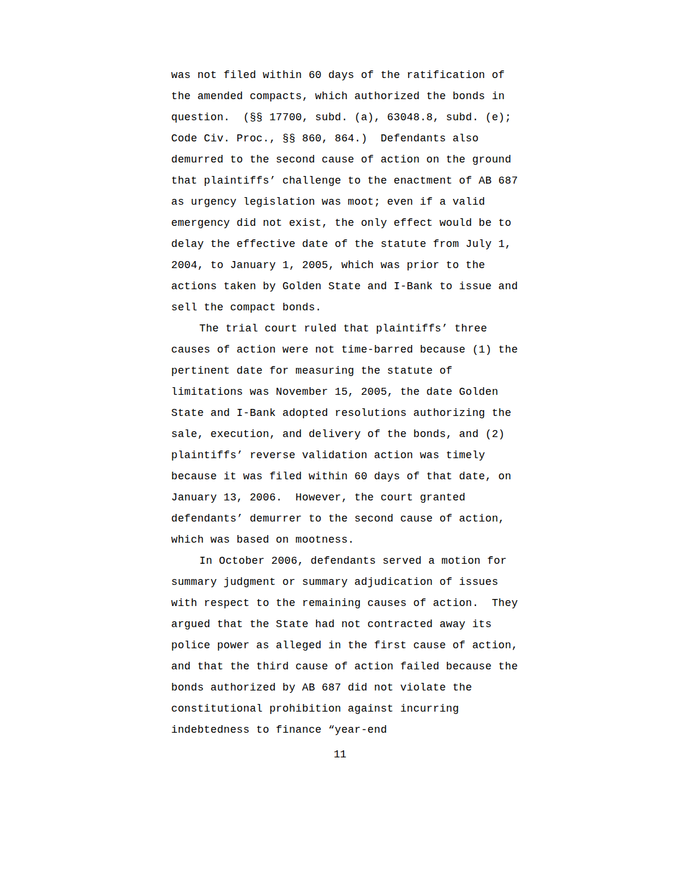was not filed within 60 days of the ratification of the amended compacts, which authorized the bonds in question. (§§ 17700, subd. (a), 63048.8, subd. (e); Code Civ. Proc., §§ 860, 864.) Defendants also demurred to the second cause of action on the ground that plaintiffs’ challenge to the enactment of AB 687 as urgency legislation was moot; even if a valid emergency did not exist, the only effect would be to delay the effective date of the statute from July 1, 2004, to January 1, 2005, which was prior to the actions taken by Golden State and I-Bank to issue and sell the compact bonds.
The trial court ruled that plaintiffs’ three causes of action were not time-barred because (1) the pertinent date for measuring the statute of limitations was November 15, 2005, the date Golden State and I-Bank adopted resolutions authorizing the sale, execution, and delivery of the bonds, and (2) plaintiffs’ reverse validation action was timely because it was filed within 60 days of that date, on January 13, 2006. However, the court granted defendants’ demurrer to the second cause of action, which was based on mootness.
In October 2006, defendants served a motion for summary judgment or summary adjudication of issues with respect to the remaining causes of action. They argued that the State had not contracted away its police power as alleged in the first cause of action, and that the third cause of action failed because the bonds authorized by AB 687 did not violate the constitutional prohibition against incurring indebtedness to finance “year-end
11